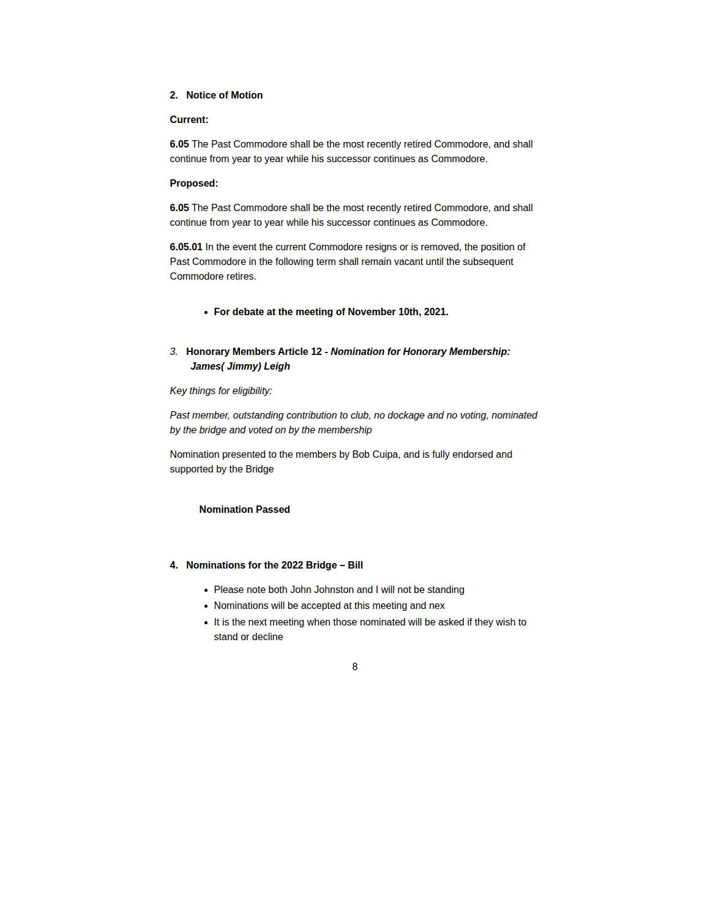2. Notice of Motion
Current:
6.05 The Past Commodore shall be the most recently retired Commodore, and shall continue from year to year while his successor continues as Commodore.
Proposed:
6.05 The Past Commodore shall be the most recently retired Commodore, and shall continue from year to year while his successor continues as Commodore.
6.05.01 In the event the current Commodore resigns or is removed, the position of Past Commodore in the following term shall remain vacant until the subsequent Commodore retires.
For debate at the meeting of November 10th, 2021.
3. Honorary Members Article 12 - Nomination for Honorary Membership: James( Jimmy) Leigh
Key things for eligibility:
Past member, outstanding contribution to club, no dockage and no voting, nominated by the bridge and voted on by the membership
Nomination presented to the members by Bob Cuipa, and is fully endorsed and supported by the Bridge
Nomination Passed
4. Nominations for the 2022 Bridge – Bill
Please note both John Johnston and I will not be standing
Nominations will be accepted at this meeting and nex
It is the next meeting when those nominated will be asked if they wish to stand or decline
8